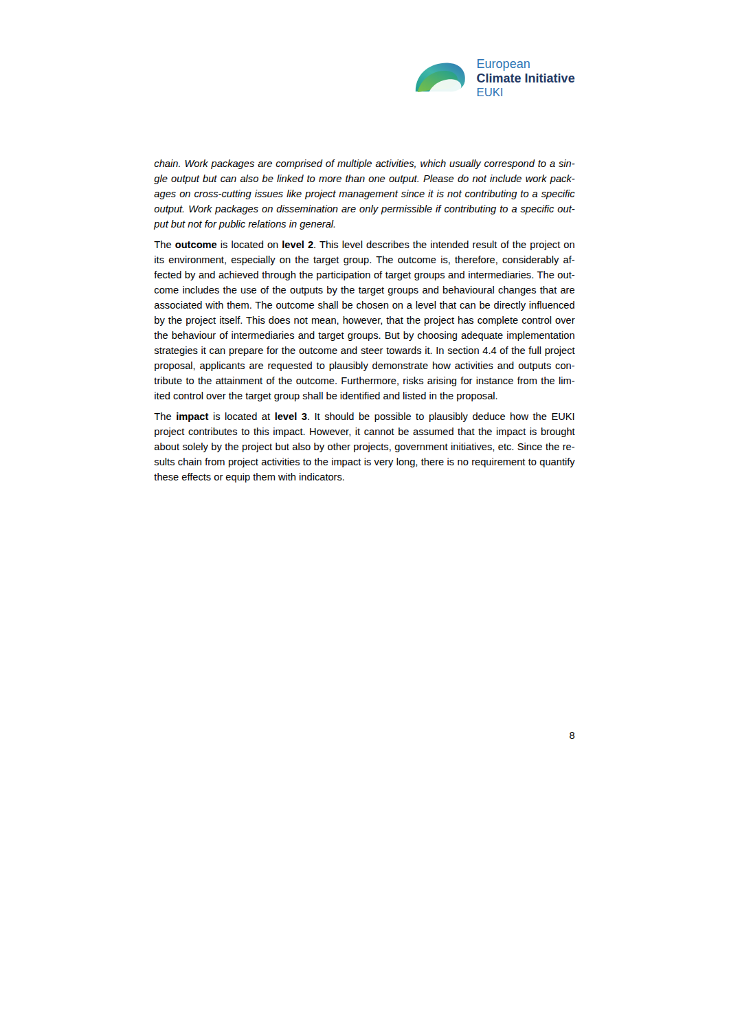European
Climate Initiative
EUKI
chain. Work packages are comprised of multiple activities, which usually correspond to a single output but can also be linked to more than one output. Please do not include work packages on cross-cutting issues like project management since it is not contributing to a specific output. Work packages on dissemination are only permissible if contributing to a specific output but not for public relations in general.
The outcome is located on level 2. This level describes the intended result of the project on its environment, especially on the target group. The outcome is, therefore, considerably affected by and achieved through the participation of target groups and intermediaries. The outcome includes the use of the outputs by the target groups and behavioural changes that are associated with them. The outcome shall be chosen on a level that can be directly influenced by the project itself. This does not mean, however, that the project has complete control over the behaviour of intermediaries and target groups. But by choosing adequate implementation strategies it can prepare for the outcome and steer towards it. In section 4.4 of the full project proposal, applicants are requested to plausibly demonstrate how activities and outputs contribute to the attainment of the outcome. Furthermore, risks arising for instance from the limited control over the target group shall be identified and listed in the proposal.
The impact is located at level 3. It should be possible to plausibly deduce how the EUKI project contributes to this impact. However, it cannot be assumed that the impact is brought about solely by the project but also by other projects, government initiatives, etc. Since the results chain from project activities to the impact is very long, there is no requirement to quantify these effects or equip them with indicators.
8